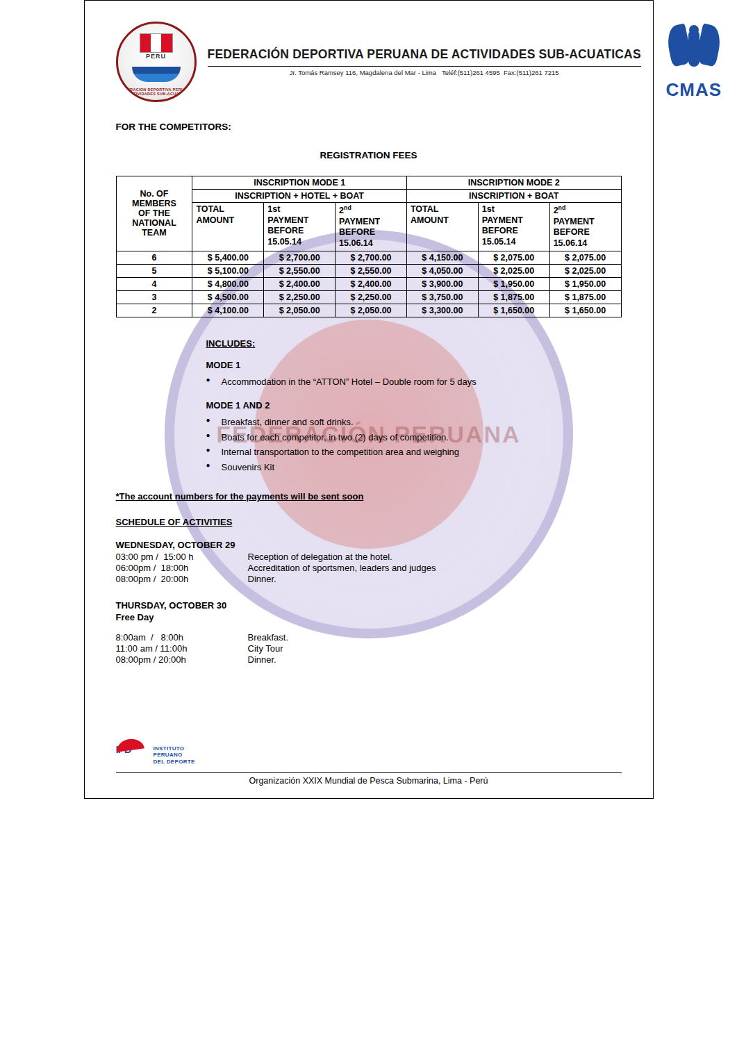FEDERACIÓN PERUANA
PERU
FEDERACION DEPORTIVA PERUANA DE ACTIVIDADES SUB-ACUATICAS
FEDERACIÓN DEPORTIVA PERUANA DE ACTIVIDADES SUB-ACUATICAS
Jr. Tomás Ramsey 116, Magdalena del Mar - Lima Teléf:(511)261 4595 Fax:(511)261 7215
CMAS
FOR THE COMPETITORS:
REGISTRATION FEES
| No. OF MEMBERS OF THE NATIONAL TEAM | INSCRIPTION MODE 1 | INSCRIPTION MODE 2 |
| --- | --- | --- |
| INSCRIPTION + HOTEL + BOAT | INSCRIPTION + BOAT |
| TOTAL AMOUNT | 1st PAYMENT BEFORE 15.05.14 | 2 nd PAYMENT BEFORE 15.06.14 | TOTAL AMOUNT | 1st PAYMENT BEFORE 15.05.14 | 2 nd PAYMENT BEFORE 15.06.14 |
| 6 | $ 5,400.00 | $ 2,700.00 | $ 2,700.00 | $ 4,150.00 | $ 2,075.00 | $ 2,075.00 |
| 5 | $ 5,100.00 | $ 2,550.00 | $ 2,550.00 | $ 4,050.00 | $ 2,025.00 | $ 2,025.00 |
| 4 | $ 4,800.00 | $ 2,400.00 | $ 2,400.00 | $ 3,900.00 | $ 1,950.00 | $ 1,950.00 |
| 3 | $ 4,500.00 | $ 2,250.00 | $ 2,250.00 | $ 3,750.00 | $ 1,875.00 | $ 1,875.00 |
| 2 | $ 4,100.00 | $ 2,050.00 | $ 2,050.00 | $ 3,300.00 | $ 1,650.00 | $ 1,650.00 |
INCLUDES:
MODE 1
Accommodation in the “ATTON” Hotel – Double room for 5 days
MODE 1 AND 2
Breakfast, dinner and soft drinks.
Boats for each competitor, in two (2) days of competition.
Internal transportation to the competition area and weighing
Souvenirs Kit
*The account numbers for the payments will be sent soon
SCHEDULE OF ACTIVITIES
WEDNESDAY, OCTOBER 29
| 03:00 pm / 15:00 h | Reception of delegation at the hotel. |
| 06:00pm / 18:00h | Accreditation of sportsmen, leaders and judges |
| 08:00pm / 20:00h | Dinner. |
THURSDAY, OCTOBER 30
Free Day
| 8:00am / 8:00h | Breakfast. |
| 11:00 am / 11:00h | City Tour |
| 08:00pm / 20:00h | Dinner. |
IPD
INSTITUTO
PERUANO
DEL DEPORTE
Organización XXIX Mundial de Pesca Submarina, Lima - Perú